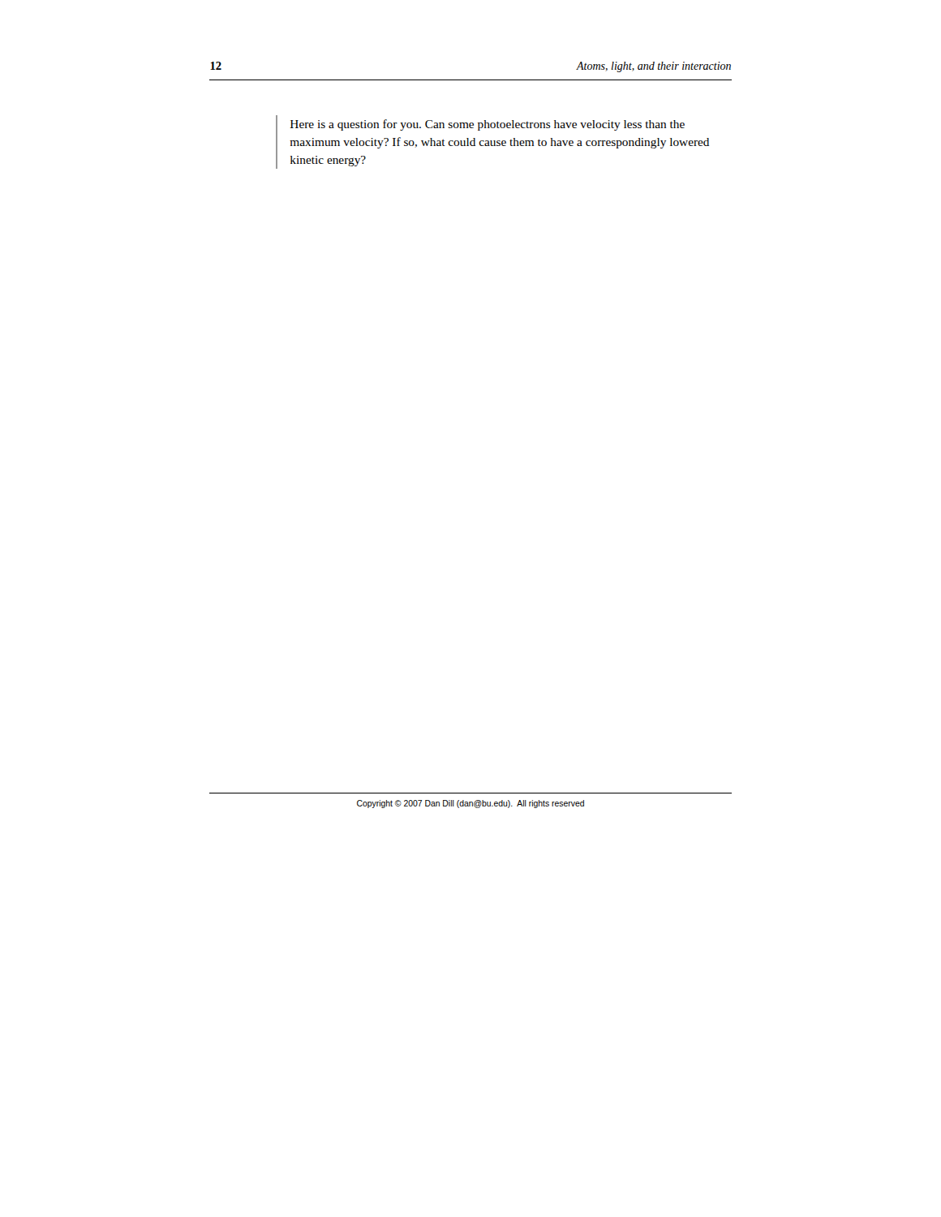12 Atoms, light, and their interaction
Here is a question for you. Can some photoelectrons have velocity less than the maximum velocity? If so, what could cause them to have a correspondingly lowered kinetic energy?
Copyright © 2007 Dan Dill (dan@bu.edu). All rights reserved